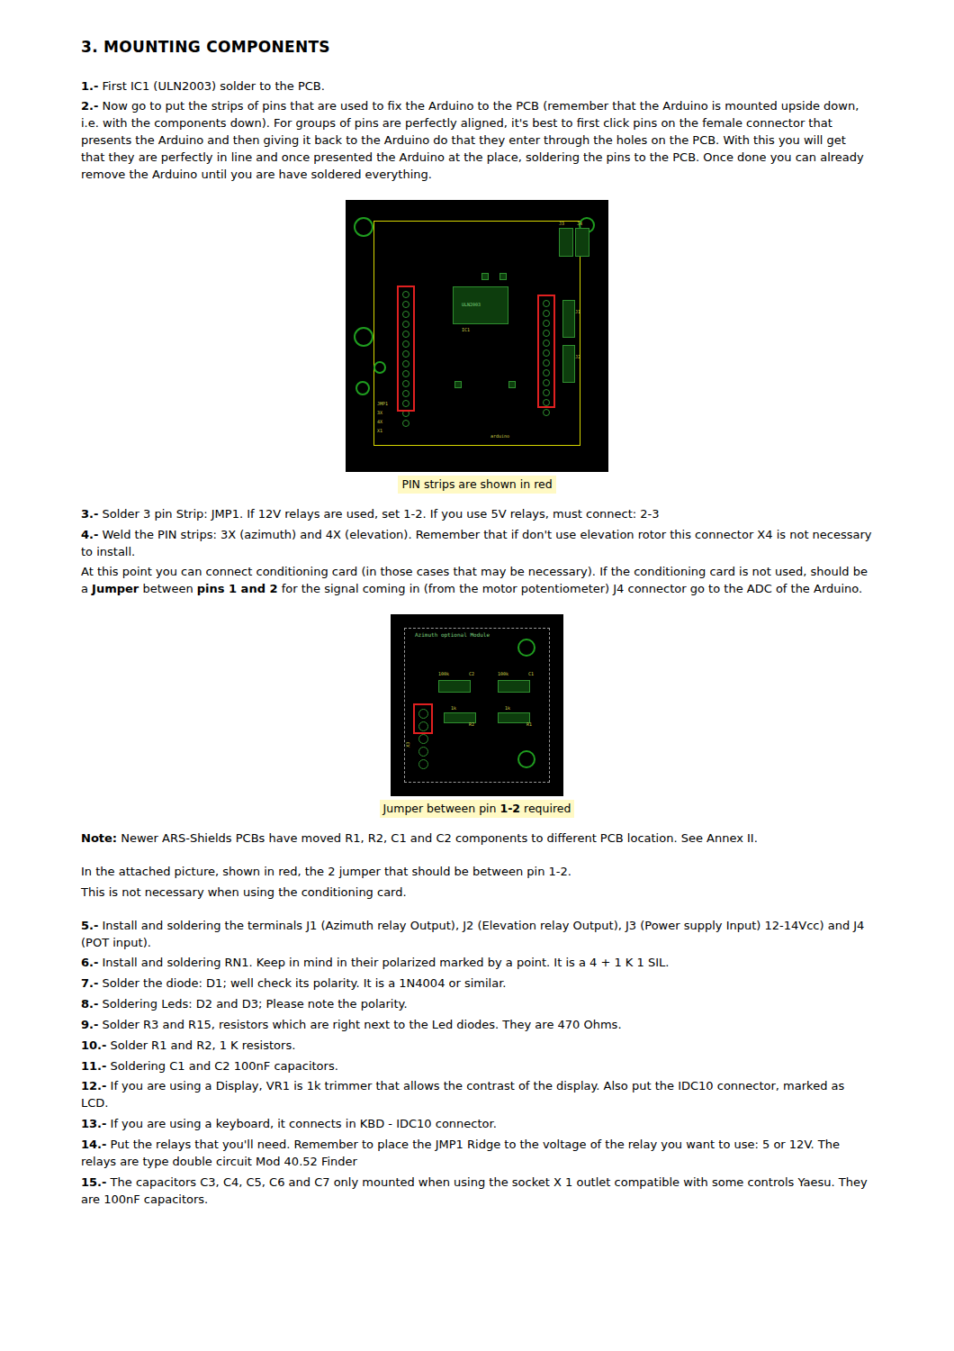3. MOUNTING COMPONENTS
1.- First IC1 (ULN2003) solder to the PCB.
2.- Now go to put the strips of pins that are used to fix the Arduino to the PCB (remember that the Arduino is mounted upside down, i.e. with the components down). For groups of pins are perfectly aligned, it's best to first click pins on the female connector that presents the Arduino and then giving it back to the Arduino do that they enter through the holes on the PCB. With this you will get that they are perfectly in line and once presented the Arduino at the place, soldering the pins to the PCB. Once done you can already remove the Arduino until you are have soldered everything.
ULN2003
IC1
J3
J4
J1
J2
JMP1
3X
4X
X1
arduino
PIN strips are shown in red
3.- Solder 3 pin Strip: JMP1. If 12V relays are used, set 1-2. If you use 5V relays, must connect: 2-3
4.- Weld the PIN strips: 3X (azimuth) and 4X (elevation). Remember that if don't use elevation rotor this connector X4 is not necessary to install.
At this point you can connect conditioning card (in those cases that may be necessary). If the conditioning card is not used, should be a Jumper between pins 1 and 2 for the signal coming in (from the motor potentiometer) J4 connector go to the ADC of the Arduino.
Azimuth optional Module
100k
C2
100k
C1
1k
R2
1k
R1
X3
Jumper between pin 1-2 required
Note: Newer ARS-Shields PCBs have moved R1, R2, C1 and C2 components to different PCB location. See Annex II.
In the attached picture, shown in red, the 2 jumper that should be between pin 1-2.
This is not necessary when using the conditioning card.
5.- Install and soldering the terminals J1 (Azimuth relay Output), J2 (Elevation relay Output), J3 (Power supply Input) 12-14Vcc) and J4 (POT input).
6.- Install and soldering RN1. Keep in mind in their polarized marked by a point. It is a 4 + 1 K 1 SIL.
7.- Solder the diode: D1; well check its polarity. It is a 1N4004 or similar.
8.- Soldering Leds: D2 and D3; Please note the polarity.
9.- Solder R3 and R15, resistors which are right next to the Led diodes. They are 470 Ohms.
10.- Solder R1 and R2, 1 K resistors.
11.- Soldering C1 and C2 100nF capacitors.
12.- If you are using a Display, VR1 is 1k trimmer that allows the contrast of the display. Also put the IDC10 connector, marked as LCD.
13.- If you are using a keyboard, it connects in KBD - IDC10 connector.
14.- Put the relays that you'll need. Remember to place the JMP1 Ridge to the voltage of the relay you want to use: 5 or 12V. The relays are type double circuit Mod 40.52 Finder
15.- The capacitors C3, C4, C5, C6 and C7 only mounted when using the socket X 1 outlet compatible with some controls Yaesu. They are 100nF capacitors.